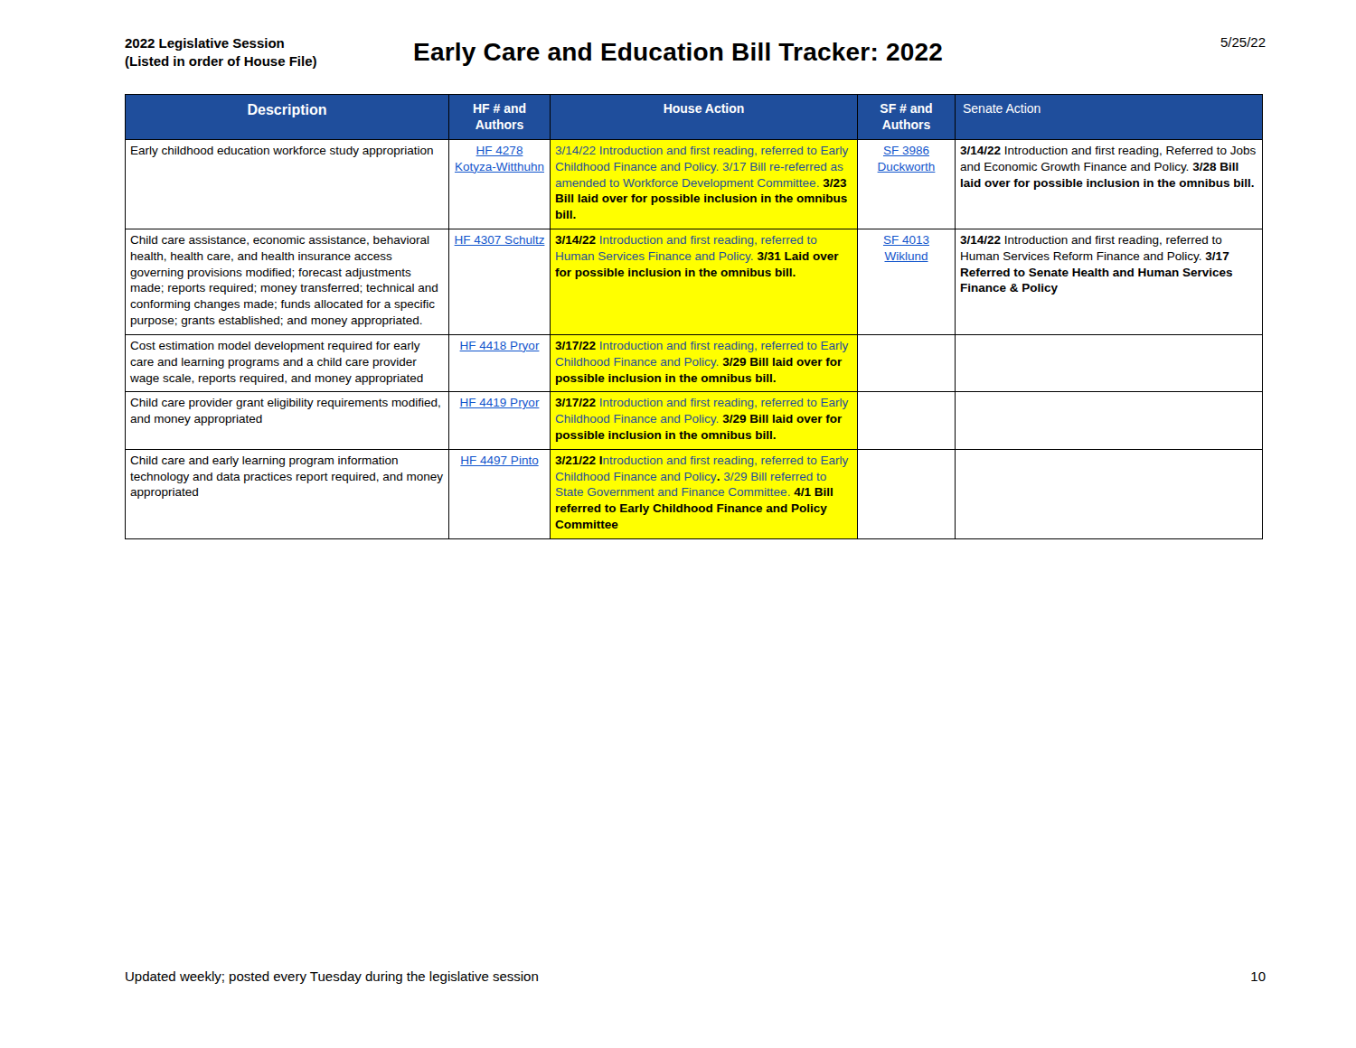2022 Legislative Session
(Listed in order of House File)
Early Care and Education Bill Tracker: 2022
5/25/22
| Description | HF # and Authors | House Action | SF # and Authors | Senate Action |
| --- | --- | --- | --- | --- |
| Early childhood education workforce study appropriation | HF 4278 Kotyza-Witthuhn | 3/14/22 Introduction and first reading, referred to Early Childhood Finance and Policy. 3/17 Bill re-referred as amended to Workforce Development Committee. 3/23 Bill laid over for possible inclusion in the omnibus bill. | SF 3986 Duckworth | 3/14/22 Introduction and first reading, Referred to Jobs and Economic Growth Finance and Policy. 3/28 Bill laid over for possible inclusion in the omnibus bill. |
| Child care assistance, economic assistance, behavioral health, health care, and health insurance access governing provisions modified; forecast adjustments made; reports required; money transferred; technical and conforming changes made; funds allocated for a specific purpose; grants established; and money appropriated. | HF 4307 Schultz | 3/14/22 Introduction and first reading, referred to Human Services Finance and Policy. 3/31 Laid over for possible inclusion in the omnibus bill. | SF 4013 Wiklund | 3/14/22 Introduction and first reading, referred to Human Services Reform Finance and Policy. 3/17 Referred to Senate Health and Human Services Finance & Policy |
| Cost estimation model development required for early care and learning programs and a child care provider wage scale, reports required, and money appropriated | HF 4418 Pryor | 3/17/22 Introduction and first reading, referred to Early Childhood Finance and Policy. 3/29 Bill laid over for possible inclusion in the omnibus bill. | | |
| Child care provider grant eligibility requirements modified, and money appropriated | HF 4419 Pryor | 3/17/22 Introduction and first reading, referred to Early Childhood Finance and Policy. 3/29 Bill laid over for possible inclusion in the omnibus bill. | | |
| Child care and early learning program information technology and data practices report required, and money appropriated | HF 4497 Pinto | 3/21/22 I ntroduction and first reading, referred to Early Childhood Finance and Policy . 3/29 Bill referred to State Government and Finance Committee. 4/1 Bill referred to Early Childhood Finance and Policy Committee | | |
Updated weekly; posted every Tuesday during the legislative session
10